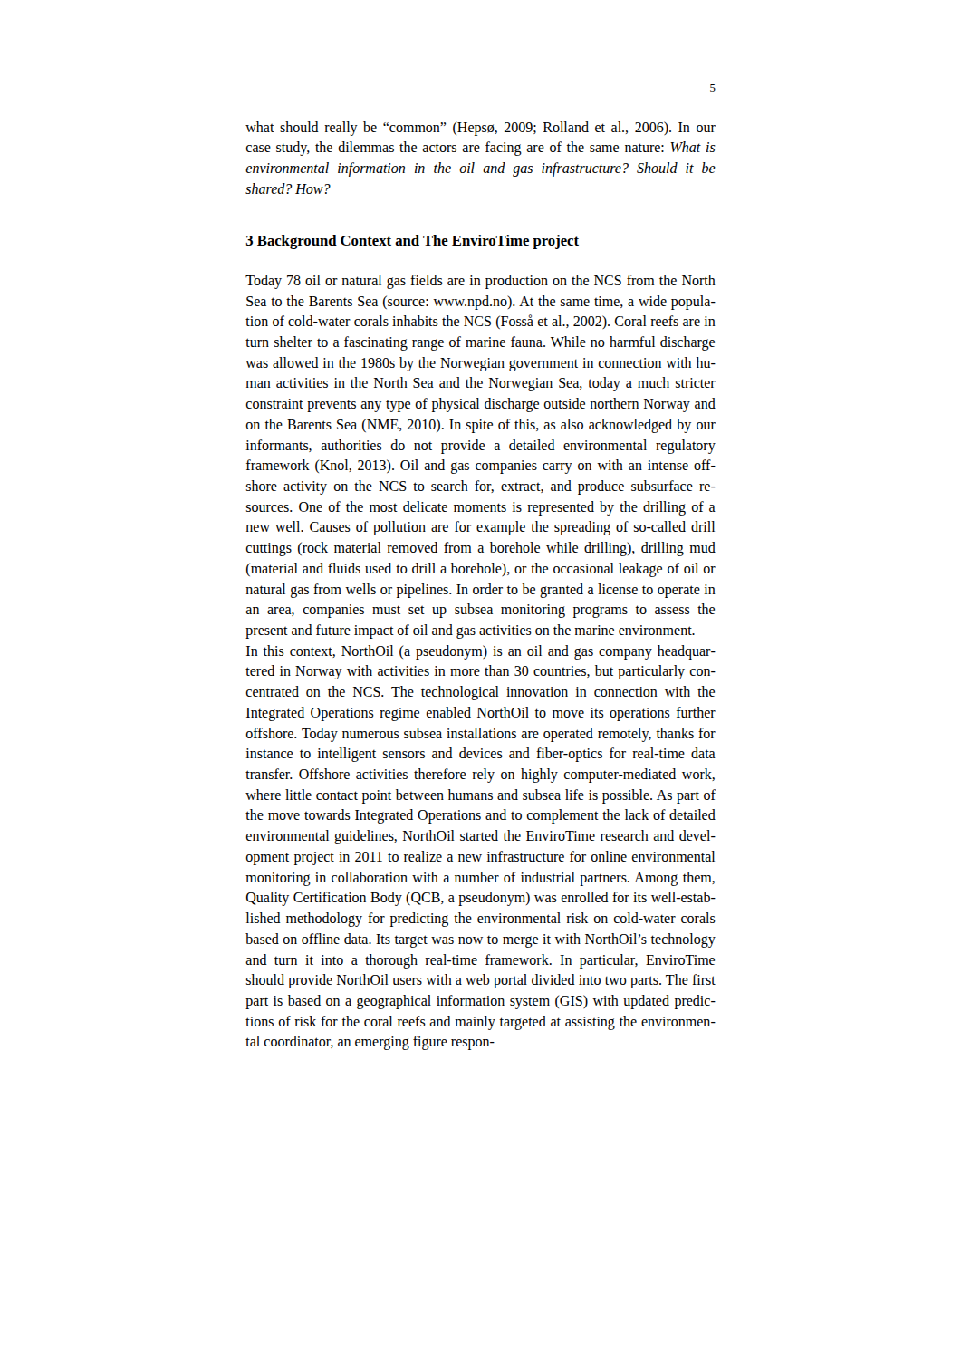5
what should really be “common” (Hepsø, 2009; Rolland et al., 2006). In our case study, the dilemmas the actors are facing are of the same nature: What is environmental information in the oil and gas infrastructure? Should it be shared? How?
3 Background Context and The EnviroTime project
Today 78 oil or natural gas fields are in production on the NCS from the North Sea to the Barents Sea (source: www.npd.no). At the same time, a wide population of cold-water corals inhabits the NCS (Fosså et al., 2002). Coral reefs are in turn shelter to a fascinating range of marine fauna. While no harmful discharge was allowed in the 1980s by the Norwegian government in connection with human activities in the North Sea and the Norwegian Sea, today a much stricter constraint prevents any type of physical discharge outside northern Norway and on the Barents Sea (NME, 2010). In spite of this, as also acknowledged by our informants, authorities do not provide a detailed environmental regulatory framework (Knol, 2013). Oil and gas companies carry on with an intense offshore activity on the NCS to search for, extract, and produce subsurface resources. One of the most delicate moments is represented by the drilling of a new well. Causes of pollution are for example the spreading of so-called drill cuttings (rock material removed from a borehole while drilling), drilling mud (material and fluids used to drill a borehole), or the occasional leakage of oil or natural gas from wells or pipelines. In order to be granted a license to operate in an area, companies must set up subsea monitoring programs to assess the present and future impact of oil and gas activities on the marine environment.
In this context, NorthOil (a pseudonym) is an oil and gas company headquartered in Norway with activities in more than 30 countries, but particularly concentrated on the NCS. The technological innovation in connection with the Integrated Operations regime enabled NorthOil to move its operations further offshore. Today numerous subsea installations are operated remotely, thanks for instance to intelligent sensors and devices and fiber-optics for real-time data transfer. Offshore activities therefore rely on highly computer-mediated work, where little contact point between humans and subsea life is possible. As part of the move towards Integrated Operations and to complement the lack of detailed environmental guidelines, NorthOil started the EnviroTime research and development project in 2011 to realize a new infrastructure for online environmental monitoring in collaboration with a number of industrial partners. Among them, Quality Certification Body (QCB, a pseudonym) was enrolled for its well-established methodology for predicting the environmental risk on cold-water corals based on offline data. Its target was now to merge it with NorthOil’s technology and turn it into a thorough real-time framework. In particular, EnviroTime should provide NorthOil users with a web portal divided into two parts. The first part is based on a geographical information system (GIS) with updated predictions of risk for the coral reefs and mainly targeted at assisting the environmental coordinator, an emerging figure respon-